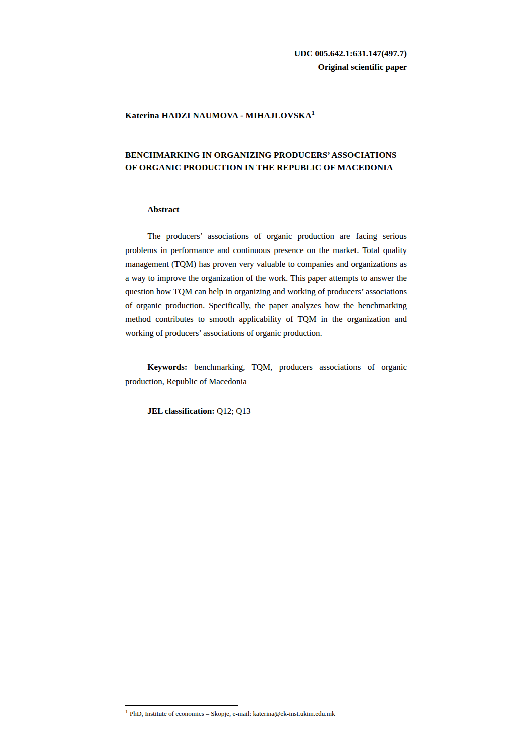UDC 005.642.1:631.147(497.7)
Original scientific paper
Katerina HADZI NAUMOVA - MIHAJLOVSKA1
Benchmarking in organizing producers’ associations of organic production in the Republic of Macedonia
Abstract
The producers’ associations of organic production are facing serious problems in performance and continuous presence on the market. Total quality management (TQM) has proven very valuable to companies and organizations as a way to improve the organization of the work. This paper attempts to answer the question how TQM can help in organizing and working of producers’ associations of organic production. Specifically, the paper analyzes how the benchmarking method contributes to smooth applicability of TQM in the organization and working of producers’ associations of organic production.
Keywords: benchmarking, TQM, producers associations of organic production, Republic of Macedonia
JEL classification: Q12; Q13
1 PhD, Institute of economics – Skopje, e-mail: katerina@ek-inst.ukim.edu.mk